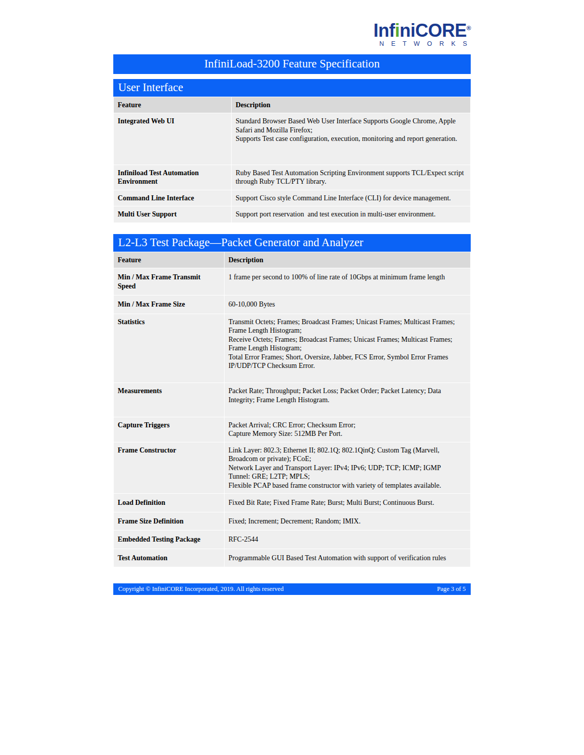InfiniCORE®
N E T W O R K S
InfiniLoad-3200 Feature Specification
User Interface
| Feature | Description |
| --- | --- |
| Integrated Web UI | Standard Browser Based Web User Interface Supports Google Chrome, Apple Safari and Mozilla Firefox; Supports Test case configuration, execution, monitoring and report generation. |
| Infiniload Test Automation Environment | Ruby Based Test Automation Scripting Environment supports TCL/Expect script through Ruby TCL/PTY library. |
| Command Line Interface | Support Cisco style Command Line Interface (CLI) for device management. |
| Multi User Support | Support port reservation and test execution in multi-user environment. |
L2-L3 Test Package—Packet Generator and Analyzer
| Feature | Description |
| --- | --- |
| Min / Max Frame Transmit Speed | 1 frame per second to 100% of line rate of 10Gbps at minimum frame length |
| Min / Max Frame Size | 60-10,000 Bytes |
| Statistics | Transmit Octets; Frames; Broadcast Frames; Unicast Frames; Multicast Frames; Frame Length Histogram; Receive Octets; Frames; Broadcast Frames; Unicast Frames; Multicast Frames; Frame Length Histogram; Total Error Frames; Short, Oversize, Jabber, FCS Error, Symbol Error Frames IP/UDP/TCP Checksum Error. |
| Measurements | Packet Rate; Throughput; Packet Loss; Packet Order; Packet Latency; Data Integrity; Frame Length Histogram. |
| Capture Triggers | Packet Arrival; CRC Error; Checksum Error; Capture Memory Size: 512MB Per Port. |
| Frame Constructor | Link Layer: 802.3; Ethernet II; 802.1Q; 802.1QinQ; Custom Tag (Marvell, Broadcom or private); FCoE; Network Layer and Transport Layer: IPv4; IPv6; UDP; TCP; ICMP; IGMP Tunnel: GRE; L2TP; MPLS; Flexible PCAP based frame constructor with variety of templates available. |
| Load Definition | Fixed Bit Rate; Fixed Frame Rate; Burst; Multi Burst; Continuous Burst. |
| Frame Size Definition | Fixed; Increment; Decrement; Random; IMIX. |
| Embedded Testing Package | RFC-2544 |
| Test Automation | Programmable GUI Based Test Automation with support of verification rules |
Copyright © InfiniCORE Incorporated, 2019. All rights reserved
Page 3 of 5